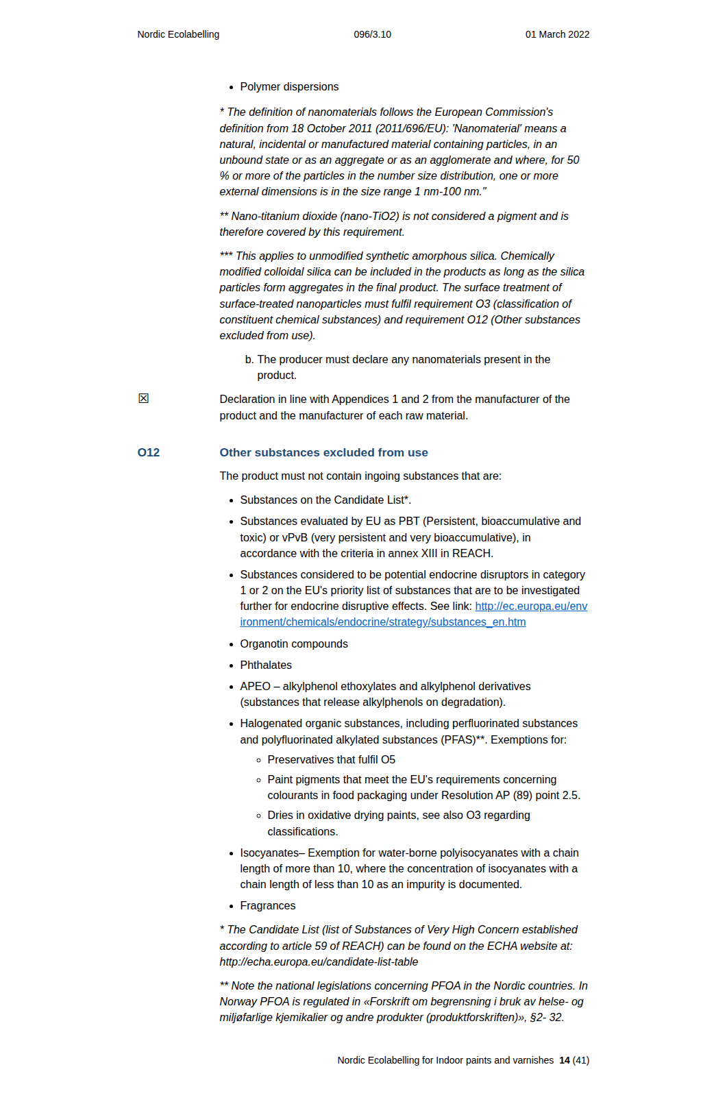Nordic Ecolabelling 096/3.10 01 March 2022
Polymer dispersions
* The definition of nanomaterials follows the European Commission's definition from 18 October 2011 (2011/696/EU): 'Nanomaterial' means a natural, incidental or manufactured material containing particles, in an unbound state or as an aggregate or as an agglomerate and where, for 50 % or more of the particles in the number size distribution, one or more external dimensions is in the size range 1 nm-100 nm."
** Nano-titanium dioxide (nano-TiO2) is not considered a pigment and is therefore covered by this requirement.
*** This applies to unmodified synthetic amorphous silica. Chemically modified colloidal silica can be included in the products as long as the silica particles form aggregates in the final product. The surface treatment of surface-treated nanoparticles must fulfil requirement O3 (classification of constituent chemical substances) and requirement O12 (Other substances excluded from use).
The producer must declare any nanomaterials present in the product.
☒
Declaration in line with Appendices 1 and 2 from the manufacturer of the product and the manufacturer of each raw material.
O12
Other substances excluded from use
The product must not contain ingoing substances that are:
Substances on the Candidate List*.
Substances evaluated by EU as PBT (Persistent, bioaccumulative and toxic) or vPvB (very persistent and very bioaccumulative), in accordance with the criteria in annex XIII in REACH.
Substances considered to be potential endocrine disruptors in category 1 or 2 on the EU's priority list of substances that are to be investigated further for endocrine disruptive effects. See link: http://ec.europa.eu/environment/chemicals/endocrine/strategy/substances_en.htm
Organotin compounds
Phthalates
APEO – alkylphenol ethoxylates and alkylphenol derivatives (substances that release alkylphenols on degradation).
Halogenated organic substances, including perfluorinated substances and polyfluorinated alkylated substances (PFAS)**. Exemptions for:
Preservatives that fulfil O5
Paint pigments that meet the EU's requirements concerning colourants in food packaging under Resolution AP (89) point 2.5.
Dries in oxidative drying paints, see also O3 regarding classifications.
Isocyanates– Exemption for water-borne polyisocyanates with a chain length of more than 10, where the concentration of isocyanates with a chain length of less than 10 as an impurity is documented.
Fragrances
* The Candidate List (list of Substances of Very High Concern established according to article 59 of REACH) can be found on the ECHA website at: http://echa.europa.eu/candidate-list-table
** Note the national legislations concerning PFOA in the Nordic countries. In Norway PFOA is regulated in «Forskrift om begrensning i bruk av helse- og miljøfarlige kjemikalier og andre produkter (produktforskriften)», §2- 32.
Nordic Ecolabelling for Indoor paints and varnishes 14 (41)